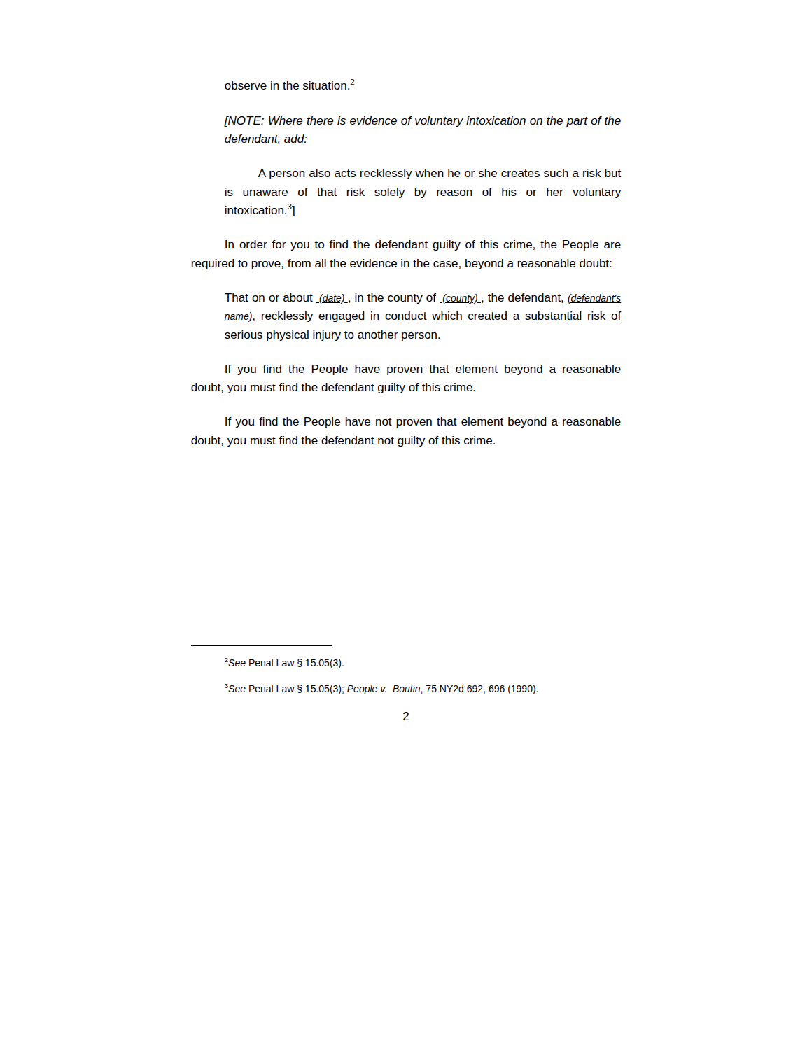observe in the situation.2
[ NOTE: Where there is evidence of voluntary intoxication on the part of the defendant, add:
A person also acts recklessly when he or she creates such a risk but is unaware of that risk solely by reason of his or her voluntary intoxication.3]
In order for you to find the defendant guilty of this crime, the People are required to prove, from all the evidence in the case, beyond a reasonable doubt:
That on or about (date) , in the county of (county) , the defendant, (defendant's name), recklessly engaged in conduct which created a substantial risk of serious physical injury to another person.
If you find the People have proven that element beyond a reasonable doubt, you must find the defendant guilty of this crime.
If you find the People have not proven that element beyond a reasonable doubt, you must find the defendant not guilty of this crime.
2See Penal Law § 15.05(3).
3See Penal Law § 15.05(3); People v. Boutin, 75 NY2d 692, 696 (1990).
2